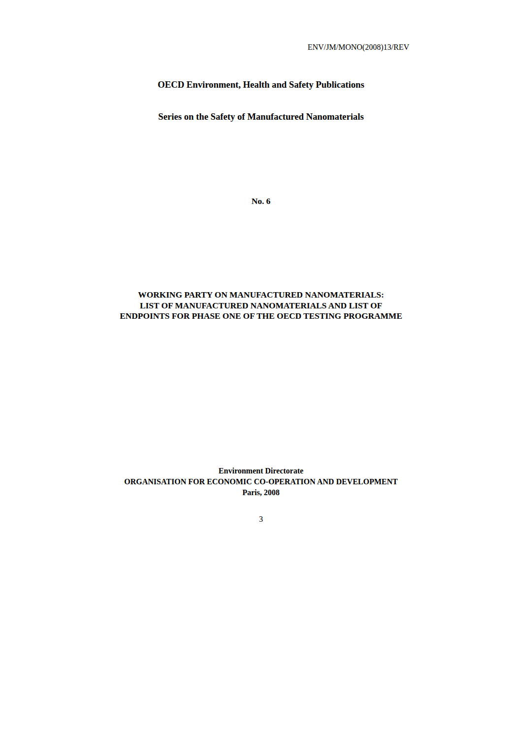ENV/JM/MONO(2008)13/REV
OECD Environment, Health and Safety Publications
Series on the Safety of Manufactured Nanomaterials
No. 6
WORKING PARTY ON MANUFACTURED NANOMATERIALS:
LIST OF MANUFACTURED NANOMATERIALS AND LIST OF
ENDPOINTS FOR PHASE ONE OF THE OECD TESTING PROGRAMME
Environment Directorate
ORGANISATION FOR ECONOMIC CO-OPERATION AND DEVELOPMENT
Paris, 2008
3